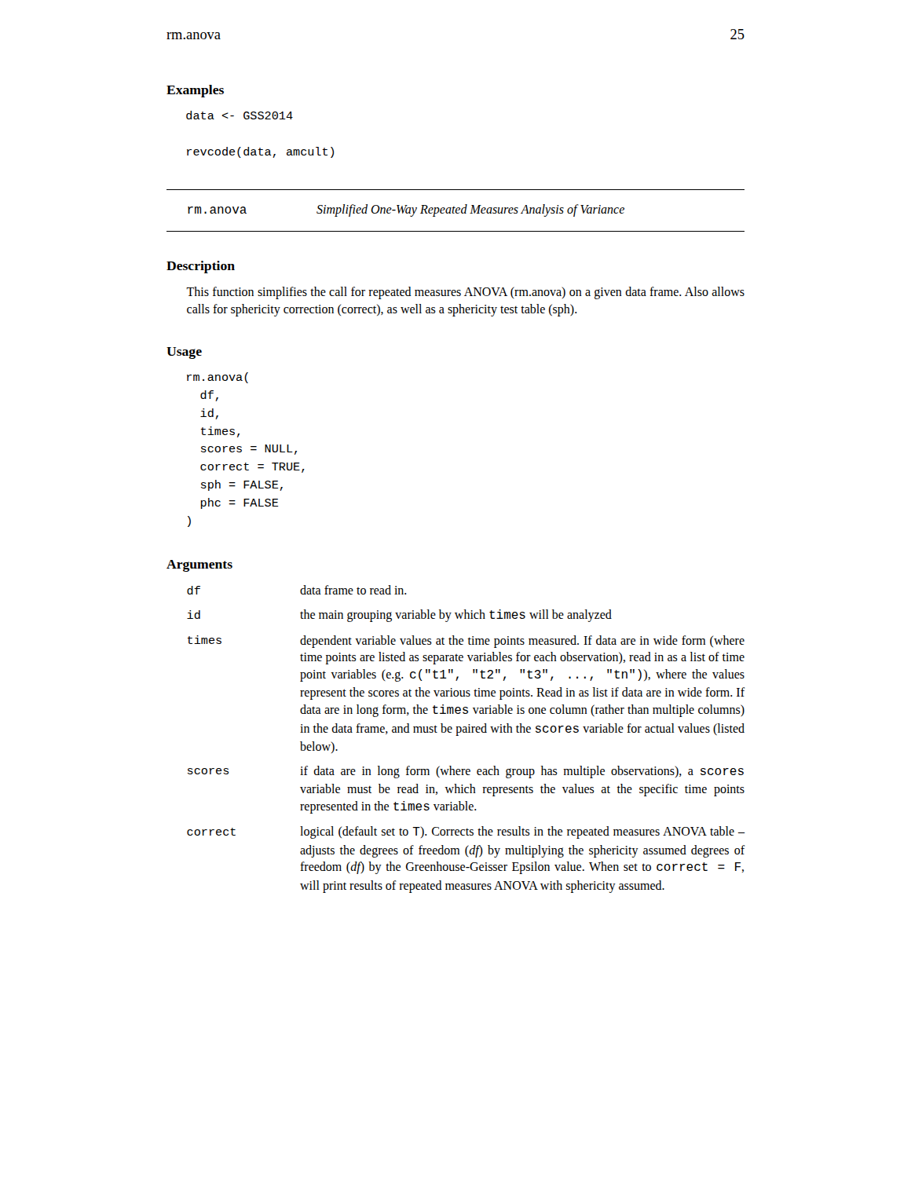rm.anova 25
Examples
data <- GSS2014

revcode(data, amcult)
rm.anova Simplified One-Way Repeated Measures Analysis of Variance
Description
This function simplifies the call for repeated measures ANOVA (rm.anova) on a given data frame. Also allows calls for sphericity correction (correct), as well as a sphericity test table (sph).
Usage
rm.anova(
  df,
  id,
  times,
  scores = NULL,
  correct = TRUE,
  sph = FALSE,
  phc = FALSE
)
Arguments
df
data frame to read in.
id
the main grouping variable by which times will be analyzed
times
dependent variable values at the time points measured. If data are in wide form (where time points are listed as separate variables for each observation), read in as a list of time point variables (e.g. c("t1", "t2", "t3", ..., "tn")), where the values represent the scores at the various time points. Read in as list if data are in wide form. If data are in long form, the times variable is one column (rather than multiple columns) in the data frame, and must be paired with the scores variable for actual values (listed below).
scores
if data are in long form (where each group has multiple observations), a scores variable must be read in, which represents the values at the specific time points represented in the times variable.
correct
logical (default set to T). Corrects the results in the repeated measures ANOVA table – adjusts the degrees of freedom (df) by multiplying the sphericity assumed degrees of freedom (df) by the Greenhouse-Geisser Epsilon value. When set to correct = F, will print results of repeated measures ANOVA with sphericity assumed.